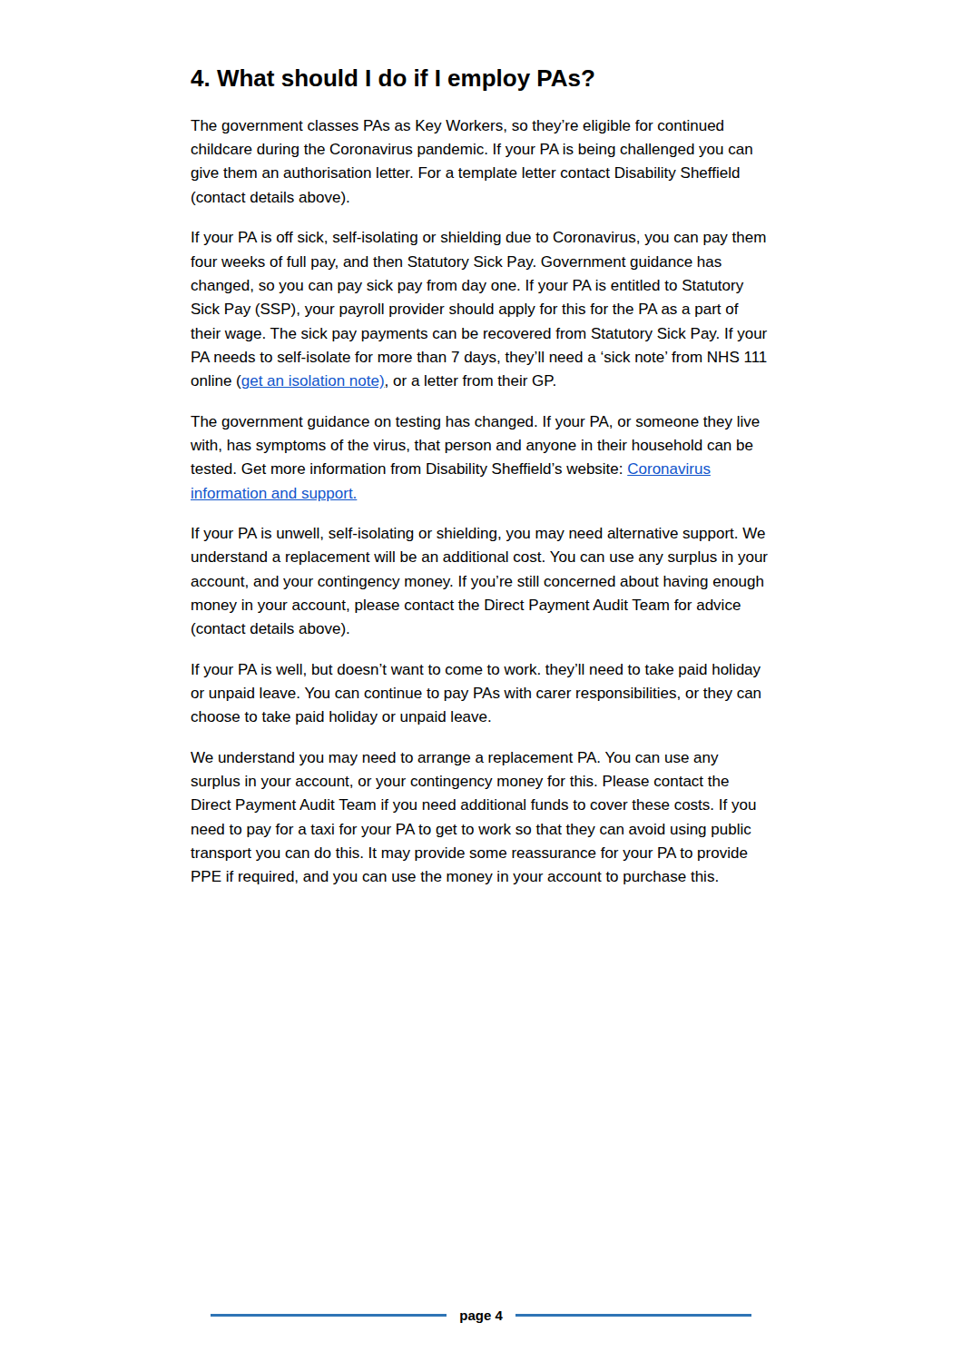4. What should I do if I employ PAs?
The government classes PAs as Key Workers, so they’re eligible for continued childcare during the Coronavirus pandemic. If your PA is being challenged you can give them an authorisation letter. For a template letter contact Disability Sheffield (contact details above).
If your PA is off sick, self-isolating or shielding due to Coronavirus, you can pay them four weeks of full pay, and then Statutory Sick Pay. Government guidance has changed, so you can pay sick pay from day one. If your PA is entitled to Statutory Sick Pay (SSP), your payroll provider should apply for this for the PA as a part of their wage. The sick pay payments can be recovered from Statutory Sick Pay. If your PA needs to self-isolate for more than 7 days, they’ll need a ‘sick note’ from NHS 111 online (get an isolation note), or a letter from their GP.
The government guidance on testing has changed. If your PA, or someone they live with, has symptoms of the virus, that person and anyone in their household can be tested. Get more information from Disability Sheffield’s website: Coronavirus information and support.
If your PA is unwell, self-isolating or shielding, you may need alternative support. We understand a replacement will be an additional cost. You can use any surplus in your account, and your contingency money. If you’re still concerned about having enough money in your account, please contact the Direct Payment Audit Team for advice (contact details above).
If your PA is well, but doesn’t want to come to work. they’ll need to take paid holiday or unpaid leave. You can continue to pay PAs with carer responsibilities, or they can choose to take paid holiday or unpaid leave.
We understand you may need to arrange a replacement PA. You can use any surplus in your account, or your contingency money for this. Please contact the Direct Payment Audit Team if you need additional funds to cover these costs. If you need to pay for a taxi for your PA to get to work so that they can avoid using public transport you can do this. It may provide some reassurance for your PA to provide PPE if required, and you can use the money in your account to purchase this.
page 4